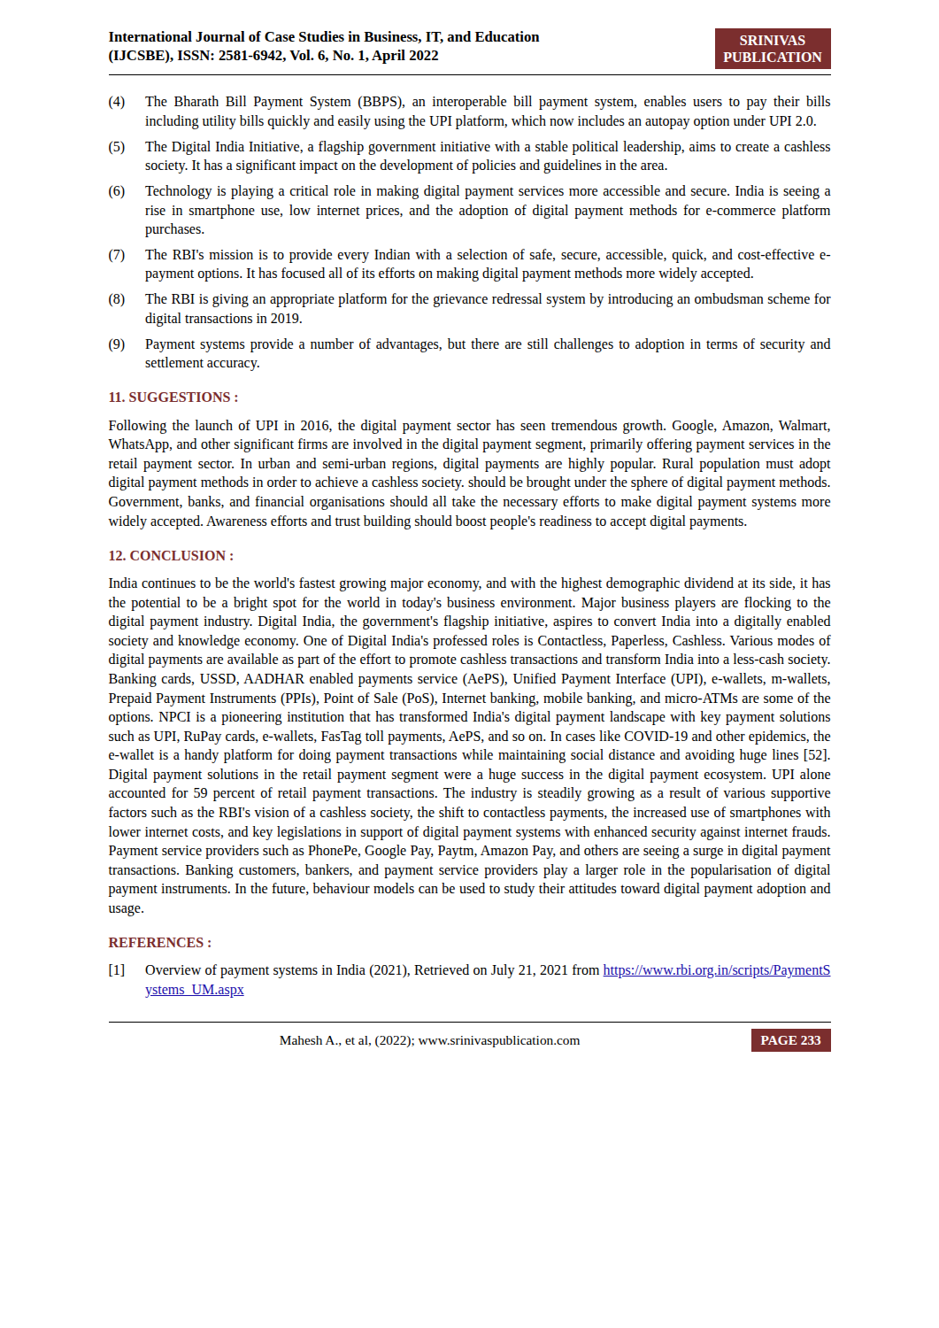International Journal of Case Studies in Business, IT, and Education
(IJCSBE), ISSN: 2581-6942, Vol. 6, No. 1, April 2022
SRINIVAS
PUBLICATION
(4) The Bharath Bill Payment System (BBPS), an interoperable bill payment system, enables users to pay their bills including utility bills quickly and easily using the UPI platform, which now includes an autopay option under UPI 2.0.
(5) The Digital India Initiative, a flagship government initiative with a stable political leadership, aims to create a cashless society. It has a significant impact on the development of policies and guidelines in the area.
(6) Technology is playing a critical role in making digital payment services more accessible and secure. India is seeing a rise in smartphone use, low internet prices, and the adoption of digital payment methods for e-commerce platform purchases.
(7) The RBI's mission is to provide every Indian with a selection of safe, secure, accessible, quick, and cost-effective e-payment options. It has focused all of its efforts on making digital payment methods more widely accepted.
(8) The RBI is giving an appropriate platform for the grievance redressal system by introducing an ombudsman scheme for digital transactions in 2019.
(9) Payment systems provide a number of advantages, but there are still challenges to adoption in terms of security and settlement accuracy.
11. SUGGESTIONS :
Following the launch of UPI in 2016, the digital payment sector has seen tremendous growth. Google, Amazon, Walmart, WhatsApp, and other significant firms are involved in the digital payment segment, primarily offering payment services in the retail payment sector. In urban and semi-urban regions, digital payments are highly popular. Rural population must adopt digital payment methods in order to achieve a cashless society. should be brought under the sphere of digital payment methods. Government, banks, and financial organisations should all take the necessary efforts to make digital payment systems more widely accepted. Awareness efforts and trust building should boost people's readiness to accept digital payments.
12. CONCLUSION :
India continues to be the world's fastest growing major economy, and with the highest demographic dividend at its side, it has the potential to be a bright spot for the world in today's business environment. Major business players are flocking to the digital payment industry. Digital India, the government's flagship initiative, aspires to convert India into a digitally enabled society and knowledge economy. One of Digital India's professed roles is Contactless, Paperless, Cashless. Various modes of digital payments are available as part of the effort to promote cashless transactions and transform India into a less-cash society. Banking cards, USSD, AADHAR enabled payments service (AePS), Unified Payment Interface (UPI), e-wallets, m-wallets, Prepaid Payment Instruments (PPIs), Point of Sale (PoS), Internet banking, mobile banking, and micro-ATMs are some of the options. NPCI is a pioneering institution that has transformed India's digital payment landscape with key payment solutions such as UPI, RuPay cards, e-wallets, FasTag toll payments, AePS, and so on. In cases like COVID-19 and other epidemics, the e-wallet is a handy platform for doing payment transactions while maintaining social distance and avoiding huge lines [52]. Digital payment solutions in the retail payment segment were a huge success in the digital payment ecosystem. UPI alone accounted for 59 percent of retail payment transactions. The industry is steadily growing as a result of various supportive factors such as the RBI's vision of a cashless society, the shift to contactless payments, the increased use of smartphones with lower internet costs, and key legislations in support of digital payment systems with enhanced security against internet frauds. Payment service providers such as PhonePe, Google Pay, Paytm, Amazon Pay, and others are seeing a surge in digital payment transactions. Banking customers, bankers, and payment service providers play a larger role in the popularisation of digital payment instruments. In the future, behaviour models can be used to study their attitudes toward digital payment adoption and usage.
REFERENCES :
[1] Overview of payment systems in India (2021), Retrieved on July 21, 2021 from https://www.rbi.org.in/scripts/PaymentSystems_UM.aspx
Mahesh A., et al, (2022); www.srinivaspublication.com
PAGE 233